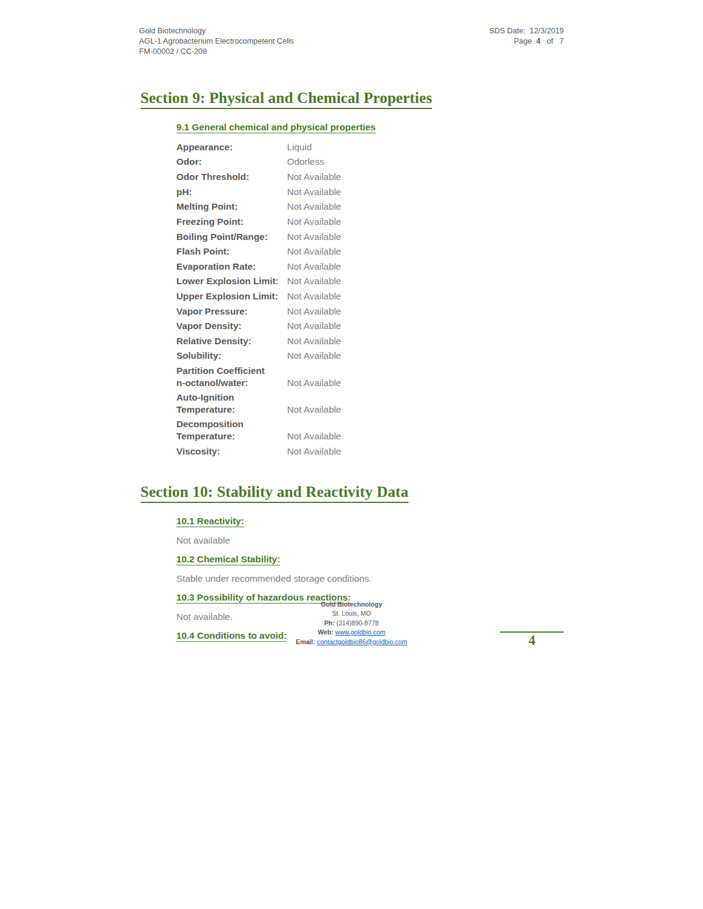Gold Biotechnology
AGL-1 Agrobacterium Electrocompetent Cells
FM-00002 / CC-208
SDS Date: 12/3/2019
Page 4 of 7
Section 9: Physical and Chemical Properties
9.1 General chemical and physical properties
| Appearance: | Liquid |
| Odor: | Odorless |
| Odor Threshold: | Not Available |
| pH: | Not Available |
| Melting Point: | Not Available |
| Freezing Point: | Not Available |
| Boiling Point/Range: | Not Available |
| Flash Point: | Not Available |
| Evaporation Rate: | Not Available |
| Lower Explosion Limit: | Not Available |
| Upper Explosion Limit: | Not Available |
| Vapor Pressure: | Not Available |
| Vapor Density: | Not Available |
| Relative Density: | Not Available |
| Solubility: | Not Available |
| Partition Coefficient n-octanol/water: | Not Available |
| Auto-Ignition Temperature: | Not Available |
| Decomposition Temperature: | Not Available |
| Viscosity: | Not Available |
Section 10: Stability and Reactivity Data
10.1 Reactivity:
Not available
10.2 Chemical Stability:
Stable under recommended storage conditions.
10.3 Possibility of hazardous reactions:
Not available.
10.4 Conditions to avoid:
Gold Biotechnology
St. Louis, MO
Ph: (314)890-8778
Web: www.goldbio.com
Email: contactgoldbio86@goldbio.com
4